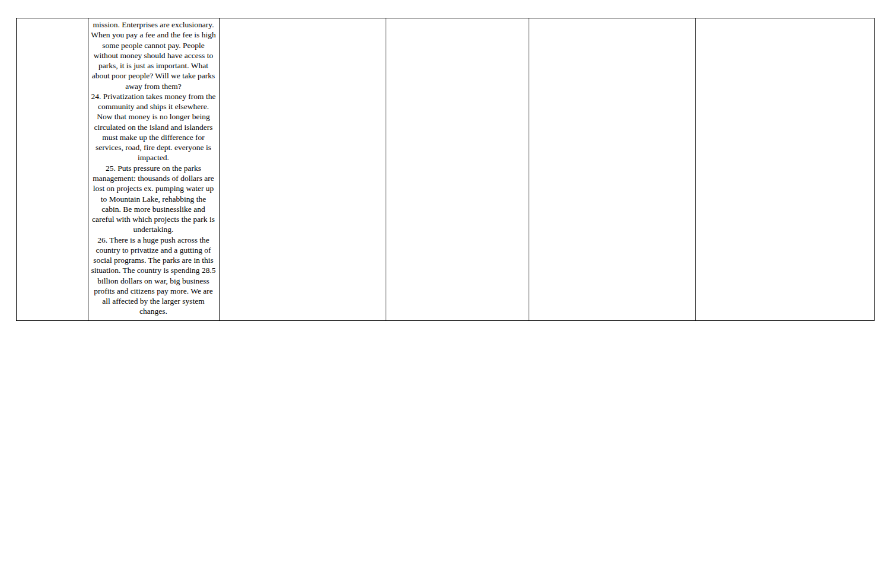| | mission. Enterprises are exclusionary. When you pay a fee and the fee is high some people cannot pay. People without money should have access to parks, it is just as important. What about poor people? Will we take parks away from them? 24. Privatization takes money from the community and ships it elsewhere. Now that money is no longer being circulated on the island and islanders must make up the difference for services, road, fire dept. everyone is impacted. 25. Puts pressure on the parks management: thousands of dollars are lost on projects ex. pumping water up to Mountain Lake, rehabbing the cabin. Be more businesslike and careful with which projects the park is undertaking. 26. There is a huge push across the country to privatize and a gutting of social programs. The parks are in this situation. The country is spending 28.5 billion dollars on war, big business profits and citizens pay more. We are all affected by the larger system changes. | | | | |